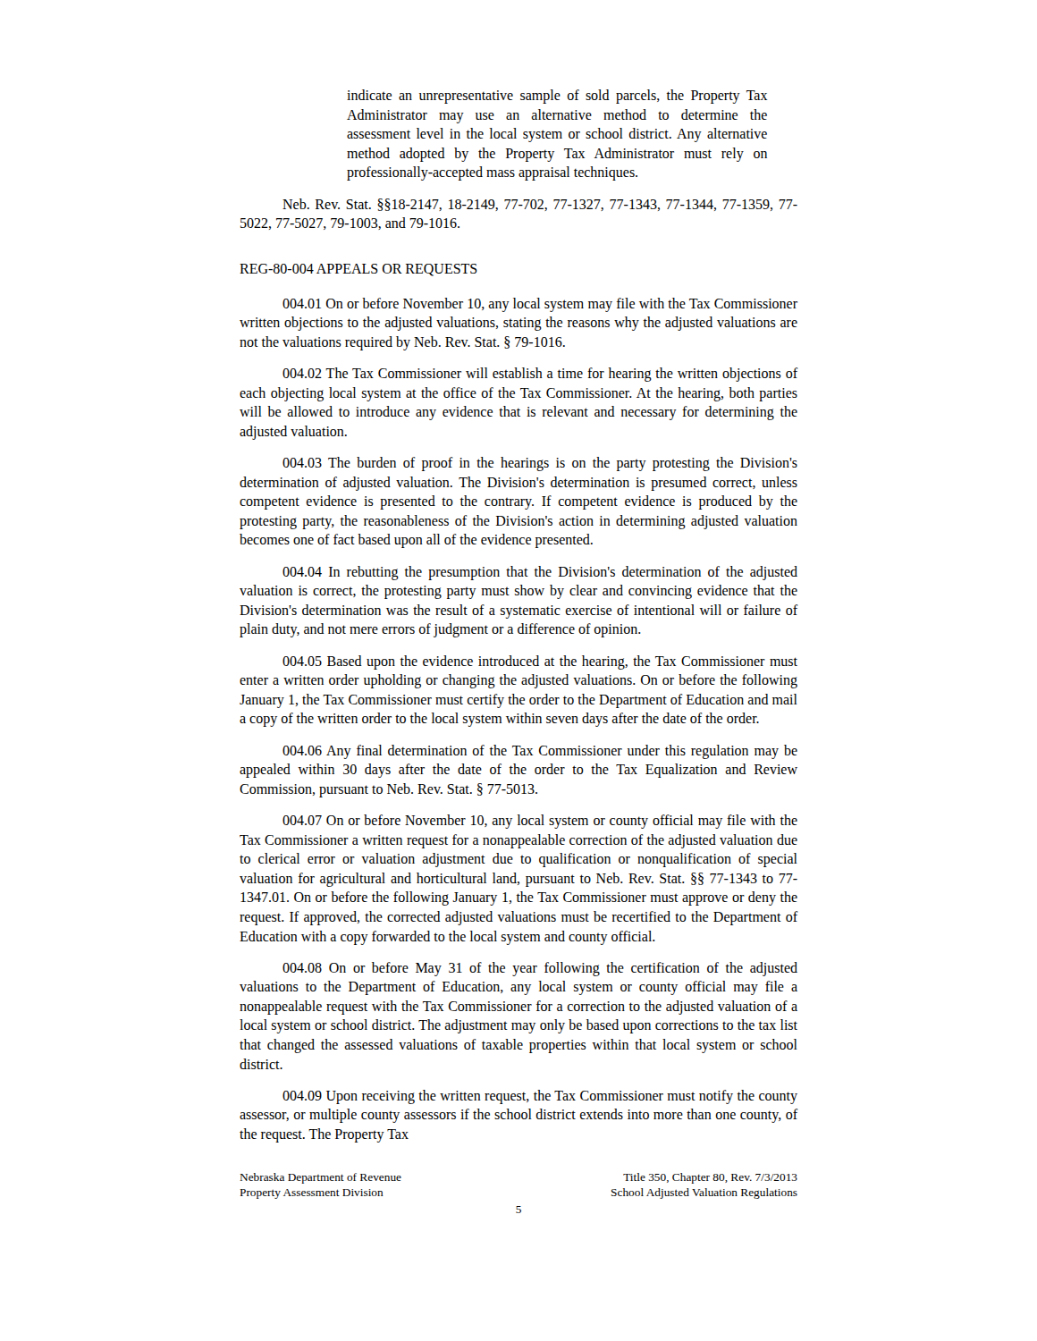indicate an unrepresentative sample of sold parcels, the Property Tax Administrator may use an alternative method to determine the assessment level in the local system or school district. Any alternative method adopted by the Property Tax Administrator must rely on professionally-accepted mass appraisal techniques.
Neb. Rev. Stat. §§18-2147, 18-2149, 77-702, 77-1327, 77-1343, 77-1344, 77-1359, 77-5022, 77-5027, 79-1003, and 79-1016.
REG-80-004 APPEALS OR REQUESTS
004.01 On or before November 10, any local system may file with the Tax Commissioner written objections to the adjusted valuations, stating the reasons why the adjusted valuations are not the valuations required by Neb. Rev. Stat. § 79-1016.
004.02 The Tax Commissioner will establish a time for hearing the written objections of each objecting local system at the office of the Tax Commissioner. At the hearing, both parties will be allowed to introduce any evidence that is relevant and necessary for determining the adjusted valuation.
004.03 The burden of proof in the hearings is on the party protesting the Division's determination of adjusted valuation. The Division's determination is presumed correct, unless competent evidence is presented to the contrary. If competent evidence is produced by the protesting party, the reasonableness of the Division's action in determining adjusted valuation becomes one of fact based upon all of the evidence presented.
004.04 In rebutting the presumption that the Division's determination of the adjusted valuation is correct, the protesting party must show by clear and convincing evidence that the Division's determination was the result of a systematic exercise of intentional will or failure of plain duty, and not mere errors of judgment or a difference of opinion.
004.05 Based upon the evidence introduced at the hearing, the Tax Commissioner must enter a written order upholding or changing the adjusted valuations. On or before the following January 1, the Tax Commissioner must certify the order to the Department of Education and mail a copy of the written order to the local system within seven days after the date of the order.
004.06 Any final determination of the Tax Commissioner under this regulation may be appealed within 30 days after the date of the order to the Tax Equalization and Review Commission, pursuant to Neb. Rev. Stat. § 77-5013.
004.07 On or before November 10, any local system or county official may file with the Tax Commissioner a written request for a nonappealable correction of the adjusted valuation due to clerical error or valuation adjustment due to qualification or nonqualification of special valuation for agricultural and horticultural land, pursuant to Neb. Rev. Stat. §§ 77-1343 to 77-1347.01. On or before the following January 1, the Tax Commissioner must approve or deny the request. If approved, the corrected adjusted valuations must be recertified to the Department of Education with a copy forwarded to the local system and county official.
004.08 On or before May 31 of the year following the certification of the adjusted valuations to the Department of Education, any local system or county official may file a nonappealable request with the Tax Commissioner for a correction to the adjusted valuation of a local system or school district. The adjustment may only be based upon corrections to the tax list that changed the assessed valuations of taxable properties within that local system or school district.
004.09 Upon receiving the written request, the Tax Commissioner must notify the county assessor, or multiple county assessors if the school district extends into more than one county, of the request. The Property Tax
Nebraska Department of Revenue
Property Assessment Division
Title 350, Chapter 80, Rev. 7/3/2013
School Adjusted Valuation Regulations
5